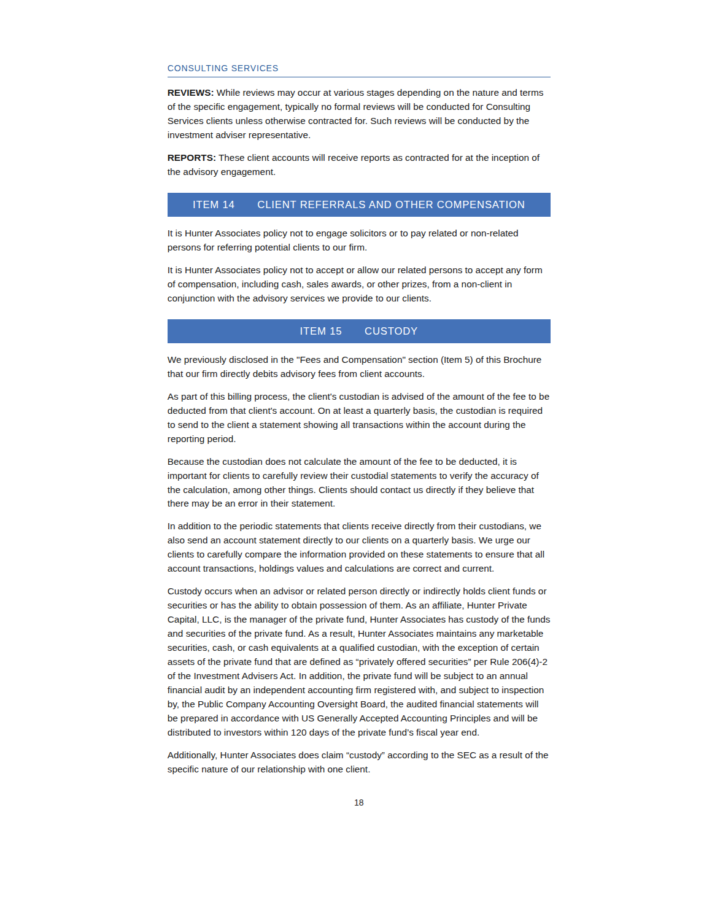Consulting Services
REVIEWS: While reviews may occur at various stages depending on the nature and terms of the specific engagement, typically no formal reviews will be conducted for Consulting Services clients unless otherwise contracted for. Such reviews will be conducted by the investment adviser representative.
REPORTS: These client accounts will receive reports as contracted for at the inception of the advisory engagement.
Item 14 Client Referrals and Other Compensation
It is Hunter Associates policy not to engage solicitors or to pay related or non-related persons for referring potential clients to our firm.
It is Hunter Associates policy not to accept or allow our related persons to accept any form of compensation, including cash, sales awards, or other prizes, from a non-client in conjunction with the advisory services we provide to our clients.
Item 15 Custody
We previously disclosed in the "Fees and Compensation" section (Item 5) of this Brochure that our firm directly debits advisory fees from client accounts.
As part of this billing process, the client's custodian is advised of the amount of the fee to be deducted from that client's account. On at least a quarterly basis, the custodian is required to send to the client a statement showing all transactions within the account during the reporting period.
Because the custodian does not calculate the amount of the fee to be deducted, it is important for clients to carefully review their custodial statements to verify the accuracy of the calculation, among other things. Clients should contact us directly if they believe that there may be an error in their statement.
In addition to the periodic statements that clients receive directly from their custodians, we also send an account statement directly to our clients on a quarterly basis. We urge our clients to carefully compare the information provided on these statements to ensure that all account transactions, holdings values and calculations are correct and current.
Custody occurs when an advisor or related person directly or indirectly holds client funds or securities or has the ability to obtain possession of them. As an affiliate, Hunter Private Capital, LLC, is the manager of the private fund, Hunter Associates has custody of the funds and securities of the private fund. As a result, Hunter Associates maintains any marketable securities, cash, or cash equivalents at a qualified custodian, with the exception of certain assets of the private fund that are defined as “privately offered securities” per Rule 206(4)-2 of the Investment Advisers Act. In addition, the private fund will be subject to an annual financial audit by an independent accounting firm registered with, and subject to inspection by, the Public Company Accounting Oversight Board, the audited financial statements will be prepared in accordance with US Generally Accepted Accounting Principles and will be distributed to investors within 120 days of the private fund’s fiscal year end.
Additionally, Hunter Associates does claim “custody” according to the SEC as a result of the specific nature of our relationship with one client.
18